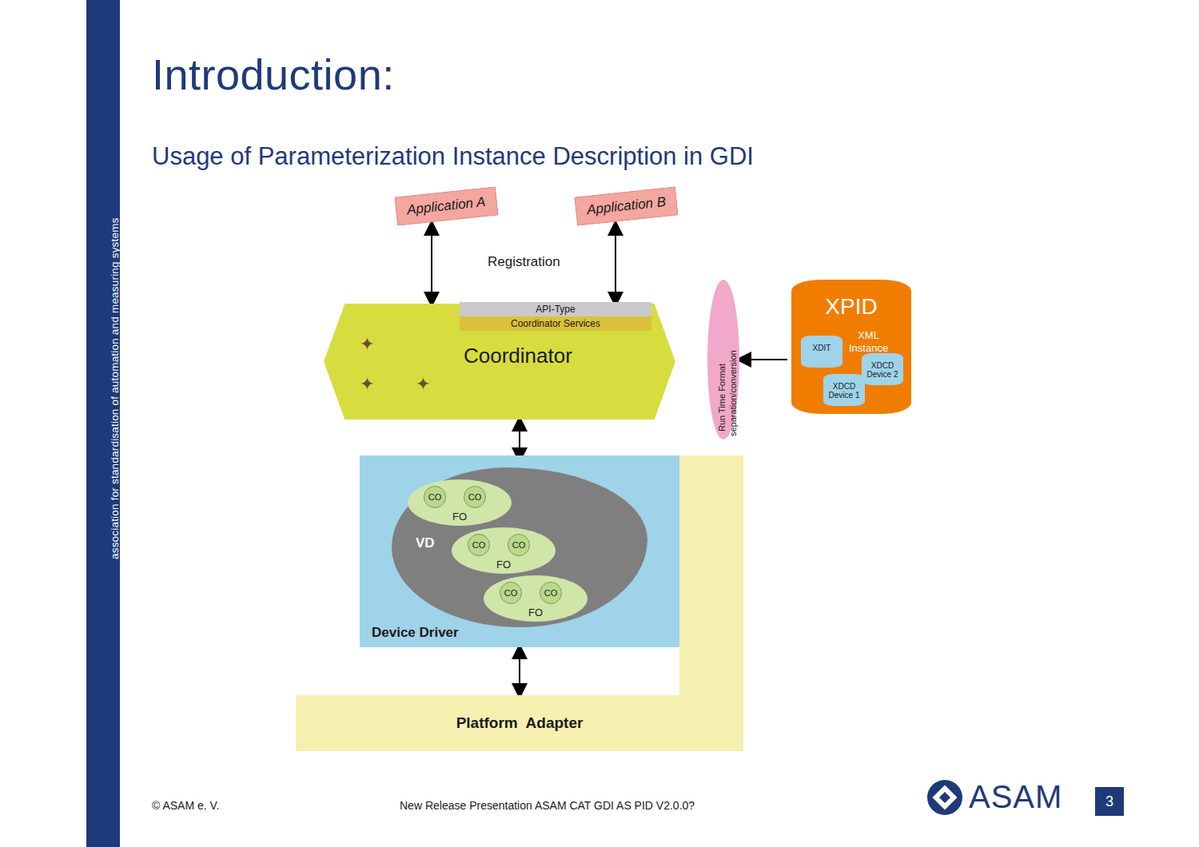association for standardisation of automation and measuring systems
Introduction:
Usage of Parameterization Instance Description in GDI
Application A
Application B
Registration
API-Type
Coordinator Services
Coordinator
✦
✦
✦
Run Time Format separation/conversion
XPID
XML
Instance
XDIT
XDCD
Device 2
XDCD
Device 1
VD
CO
CO
FO
CO
CO
FO
CO
CO
FO
Device Driver
Platform Adapter
© ASAM e. V.
New Release Presentation ASAM CAT GDI AS PID V2.0.0?
ASAM
3